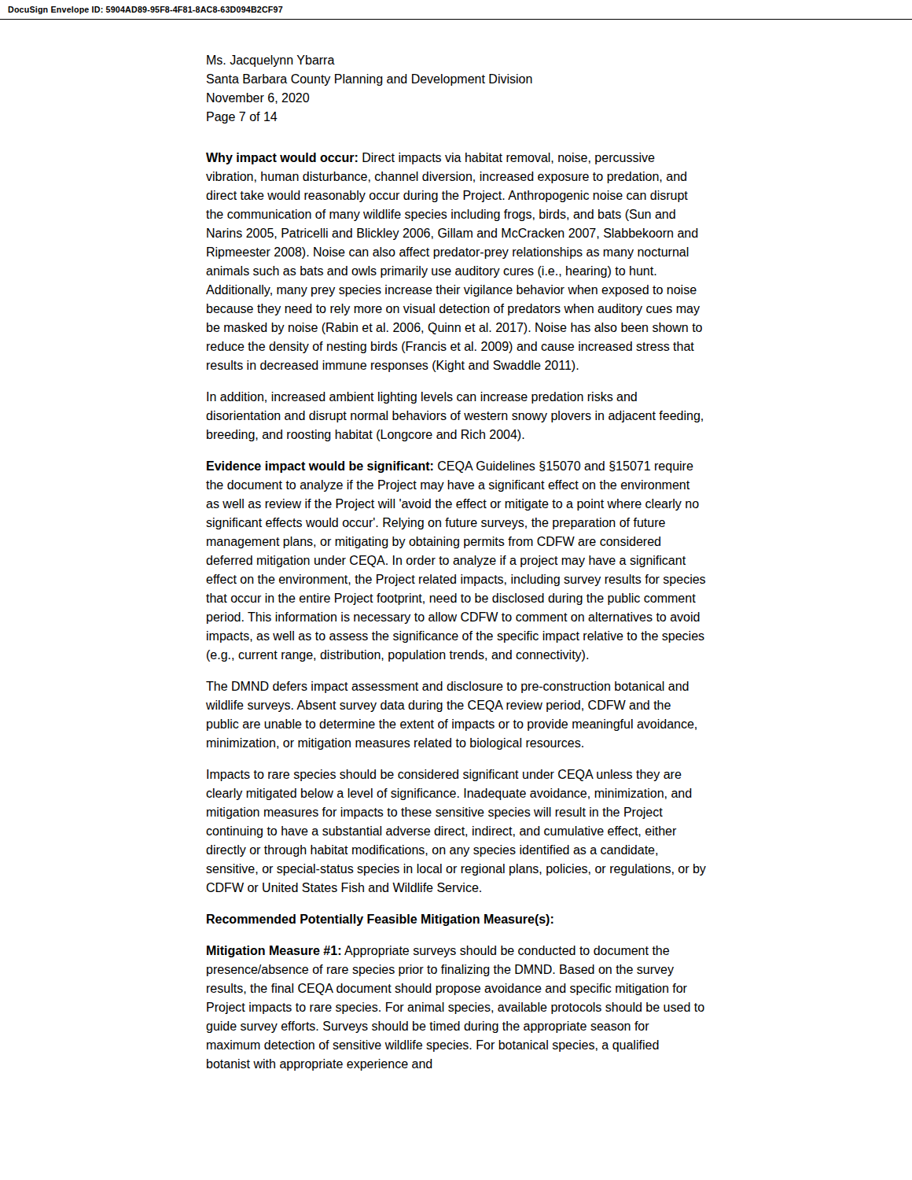DocuSign Envelope ID: 5904AD89-95F8-4F81-8AC8-63D094B2CF97
Ms. Jacquelynn Ybarra
Santa Barbara County Planning and Development Division
November 6, 2020
Page 7 of 14
Why impact would occur: Direct impacts via habitat removal, noise, percussive vibration, human disturbance, channel diversion, increased exposure to predation, and direct take would reasonably occur during the Project. Anthropogenic noise can disrupt the communication of many wildlife species including frogs, birds, and bats (Sun and Narins 2005, Patricelli and Blickley 2006, Gillam and McCracken 2007, Slabbekoorn and Ripmeester 2008). Noise can also affect predator-prey relationships as many nocturnal animals such as bats and owls primarily use auditory cures (i.e., hearing) to hunt. Additionally, many prey species increase their vigilance behavior when exposed to noise because they need to rely more on visual detection of predators when auditory cues may be masked by noise (Rabin et al. 2006, Quinn et al. 2017). Noise has also been shown to reduce the density of nesting birds (Francis et al. 2009) and cause increased stress that results in decreased immune responses (Kight and Swaddle 2011).
In addition, increased ambient lighting levels can increase predation risks and disorientation and disrupt normal behaviors of western snowy plovers in adjacent feeding, breeding, and roosting habitat (Longcore and Rich 2004).
Evidence impact would be significant: CEQA Guidelines §15070 and §15071 require the document to analyze if the Project may have a significant effect on the environment as well as review if the Project will 'avoid the effect or mitigate to a point where clearly no significant effects would occur'. Relying on future surveys, the preparation of future management plans, or mitigating by obtaining permits from CDFW are considered deferred mitigation under CEQA. In order to analyze if a project may have a significant effect on the environment, the Project related impacts, including survey results for species that occur in the entire Project footprint, need to be disclosed during the public comment period. This information is necessary to allow CDFW to comment on alternatives to avoid impacts, as well as to assess the significance of the specific impact relative to the species (e.g., current range, distribution, population trends, and connectivity).
The DMND defers impact assessment and disclosure to pre-construction botanical and wildlife surveys. Absent survey data during the CEQA review period, CDFW and the public are unable to determine the extent of impacts or to provide meaningful avoidance, minimization, or mitigation measures related to biological resources.
Impacts to rare species should be considered significant under CEQA unless they are clearly mitigated below a level of significance. Inadequate avoidance, minimization, and mitigation measures for impacts to these sensitive species will result in the Project continuing to have a substantial adverse direct, indirect, and cumulative effect, either directly or through habitat modifications, on any species identified as a candidate, sensitive, or special-status species in local or regional plans, policies, or regulations, or by CDFW or United States Fish and Wildlife Service.
Recommended Potentially Feasible Mitigation Measure(s):
Mitigation Measure #1: Appropriate surveys should be conducted to document the presence/absence of rare species prior to finalizing the DMND. Based on the survey results, the final CEQA document should propose avoidance and specific mitigation for Project impacts to rare species. For animal species, available protocols should be used to guide survey efforts. Surveys should be timed during the appropriate season for maximum detection of sensitive wildlife species. For botanical species, a qualified botanist with appropriate experience and